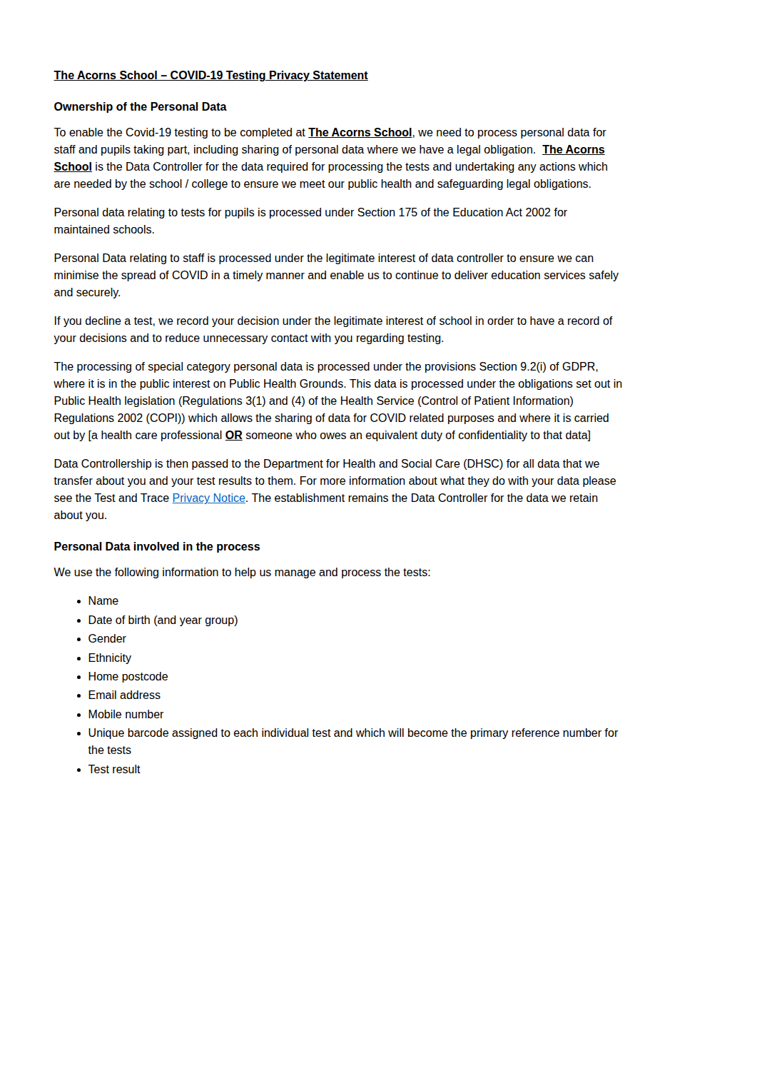The Acorns School – COVID-19 Testing Privacy Statement
Ownership of the Personal Data
To enable the Covid-19 testing to be completed at The Acorns School, we need to process personal data for staff and pupils taking part, including sharing of personal data where we have a legal obligation. The Acorns School is the Data Controller for the data required for processing the tests and undertaking any actions which are needed by the school / college to ensure we meet our public health and safeguarding legal obligations.
Personal data relating to tests for pupils is processed under Section 175 of the Education Act 2002 for maintained schools.
Personal Data relating to staff is processed under the legitimate interest of data controller to ensure we can minimise the spread of COVID in a timely manner and enable us to continue to deliver education services safely and securely.
If you decline a test, we record your decision under the legitimate interest of school in order to have a record of your decisions and to reduce unnecessary contact with you regarding testing.
The processing of special category personal data is processed under the provisions Section 9.2(i) of GDPR, where it is in the public interest on Public Health Grounds. This data is processed under the obligations set out in Public Health legislation (Regulations 3(1) and (4) of the Health Service (Control of Patient Information) Regulations 2002 (COPI)) which allows the sharing of data for COVID related purposes and where it is carried out by [a health care professional OR someone who owes an equivalent duty of confidentiality to that data]
Data Controllership is then passed to the Department for Health and Social Care (DHSC) for all data that we transfer about you and your test results to them. For more information about what they do with your data please see the Test and Trace Privacy Notice. The establishment remains the Data Controller for the data we retain about you.
Personal Data involved in the process
We use the following information to help us manage and process the tests:
Name
Date of birth (and year group)
Gender
Ethnicity
Home postcode
Email address
Mobile number
Unique barcode assigned to each individual test and which will become the primary reference number for the tests
Test result